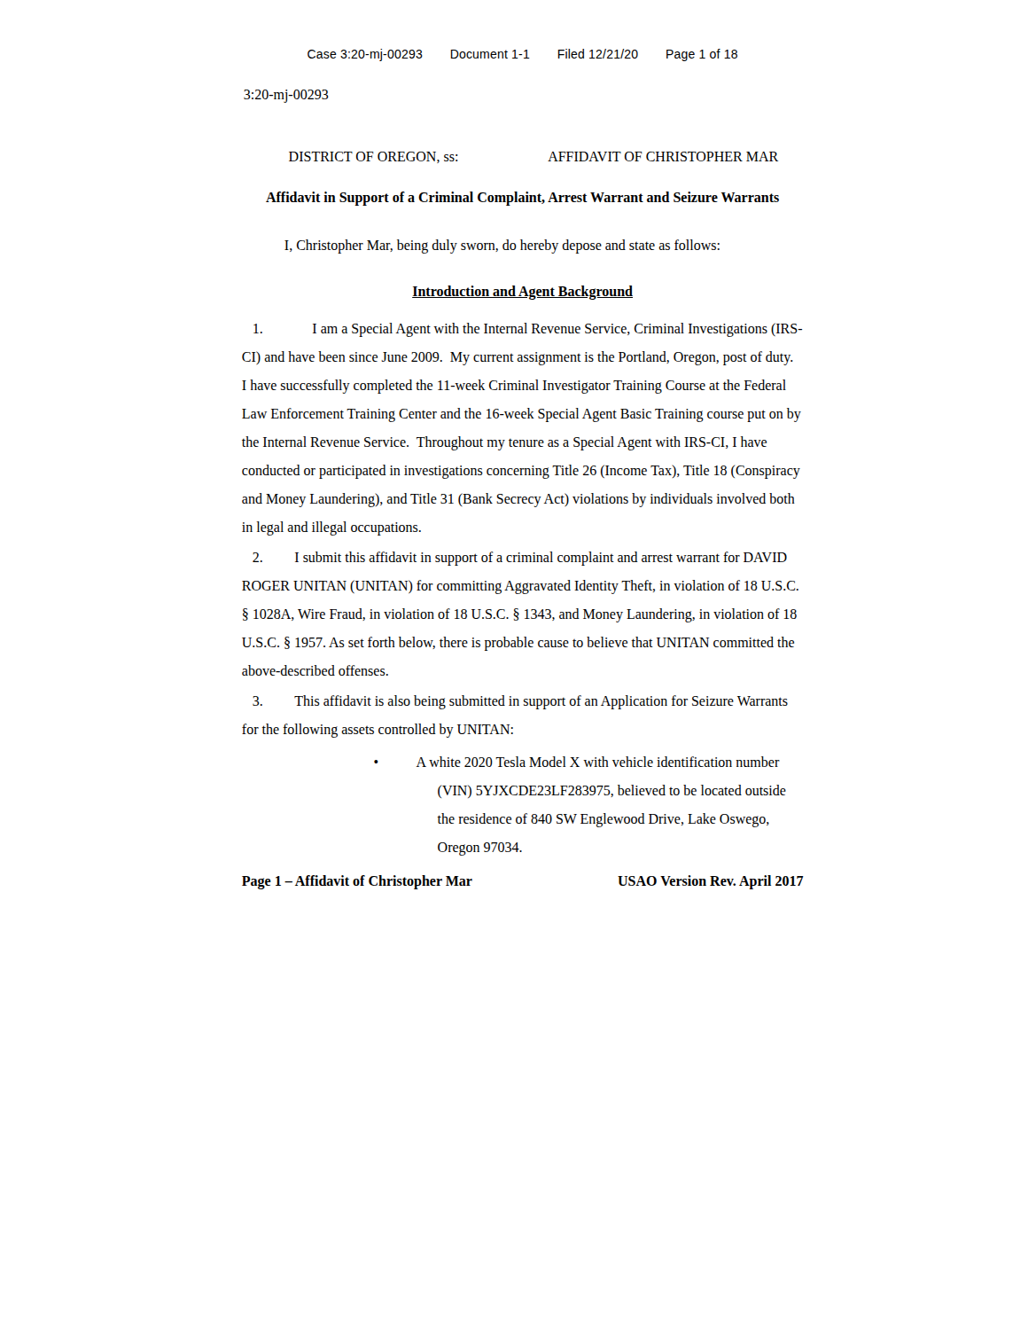Case 3:20-mj-00293 Document 1-1 Filed 12/21/20 Page 1 of 18
3:20-mj-00293
DISTRICT OF OREGON, ss: AFFIDAVIT OF CHRISTOPHER MAR
Affidavit in Support of a Criminal Complaint, Arrest Warrant and Seizure Warrants
I, Christopher Mar, being duly sworn, do hereby depose and state as follows:
Introduction and Agent Background
1. I am a Special Agent with the Internal Revenue Service, Criminal Investigations (IRS-CI) and have been since June 2009. My current assignment is the Portland, Oregon, post of duty. I have successfully completed the 11-week Criminal Investigator Training Course at the Federal Law Enforcement Training Center and the 16-week Special Agent Basic Training course put on by the Internal Revenue Service. Throughout my tenure as a Special Agent with IRS-CI, I have conducted or participated in investigations concerning Title 26 (Income Tax), Title 18 (Conspiracy and Money Laundering), and Title 31 (Bank Secrecy Act) violations by individuals involved both in legal and illegal occupations.
2. I submit this affidavit in support of a criminal complaint and arrest warrant for DAVID ROGER UNITAN (UNITAN) for committing Aggravated Identity Theft, in violation of 18 U.S.C. § 1028A, Wire Fraud, in violation of 18 U.S.C. § 1343, and Money Laundering, in violation of 18 U.S.C. § 1957. As set forth below, there is probable cause to believe that UNITAN committed the above-described offenses.
3. This affidavit is also being submitted in support of an Application for Seizure Warrants for the following assets controlled by UNITAN:
A white 2020 Tesla Model X with vehicle identification number (VIN) 5YJXCDE23LF283975, believed to be located outside the residence of 840 SW Englewood Drive, Lake Oswego, Oregon 97034.
Page 1 – Affidavit of Christopher Mar USAO Version Rev. April 2017